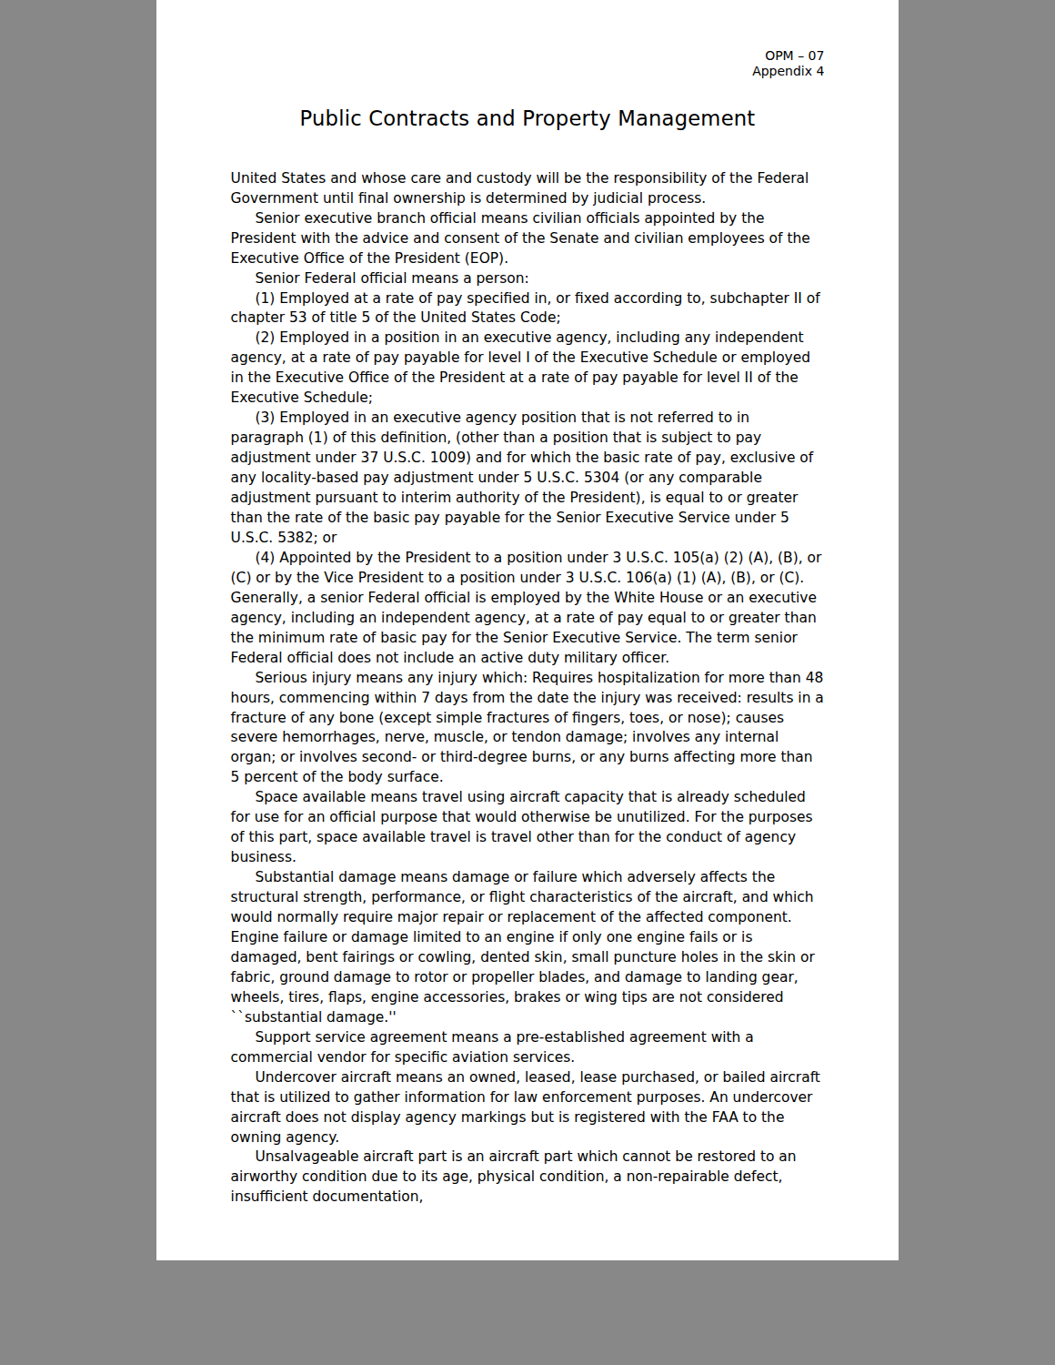OPM – 07
Appendix 4
Public Contracts and Property Management
United States and whose care and custody will be the responsibility of the Federal Government until final ownership is determined by judicial process.
Senior executive branch official means civilian officials appointed by the President with the advice and consent of the Senate and civilian employees of the Executive Office of the President (EOP).
Senior Federal official means a person:
(1) Employed at a rate of pay specified in, or fixed according to, subchapter II of chapter 53 of title 5 of the United States Code;
(2) Employed in a position in an executive agency, including any independent agency, at a rate of pay payable for level I of the Executive Schedule or employed in the Executive Office of the President at a rate of pay payable for level II of the Executive Schedule;
(3) Employed in an executive agency position that is not referred to in paragraph (1) of this definition, (other than a position that is subject to pay adjustment under 37 U.S.C. 1009) and for which the basic rate of pay, exclusive of any locality-based pay adjustment under 5 U.S.C. 5304 (or any comparable adjustment pursuant to interim authority of the President), is equal to or greater than the rate of the basic pay payable for the Senior Executive Service under 5 U.S.C. 5382; or
(4) Appointed by the President to a position under 3 U.S.C. 105(a) (2) (A), (B), or (C) or by the Vice President to a position under 3 U.S.C. 106(a) (1) (A), (B), or (C). Generally, a senior Federal official is employed by the White House or an executive agency, including an independent agency, at a rate of pay equal to or greater than the minimum rate of basic pay for the Senior Executive Service. The term senior Federal official does not include an active duty military officer.
Serious injury means any injury which: Requires hospitalization for more than 48 hours, commencing within 7 days from the date the injury was received: results in a fracture of any bone (except simple fractures of fingers, toes, or nose); causes severe hemorrhages, nerve, muscle, or tendon damage; involves any internal organ; or involves second- or third-degree burns, or any burns affecting more than 5 percent of the body surface.
Space available means travel using aircraft capacity that is already scheduled for use for an official purpose that would otherwise be unutilized. For the purposes of this part, space available travel is travel other than for the conduct of agency business.
Substantial damage means damage or failure which adversely affects the structural strength, performance, or flight characteristics of the aircraft, and which would normally require major repair or replacement of the affected component. Engine failure or damage limited to an engine if only one engine fails or is damaged, bent fairings or cowling, dented skin, small puncture holes in the skin or fabric, ground damage to rotor or propeller blades, and damage to landing gear, wheels, tires, flaps, engine accessories, brakes or wing tips are not considered ``substantial damage.''
Support service agreement means a pre-established agreement with a commercial vendor for specific aviation services.
Undercover aircraft means an owned, leased, lease purchased, or bailed aircraft that is utilized to gather information for law enforcement purposes. An undercover aircraft does not display agency markings but is registered with the FAA to the owning agency.
Unsalvageable aircraft part is an aircraft part which cannot be restored to an airworthy condition due to its age, physical condition, a non-repairable defect, insufficient documentation,